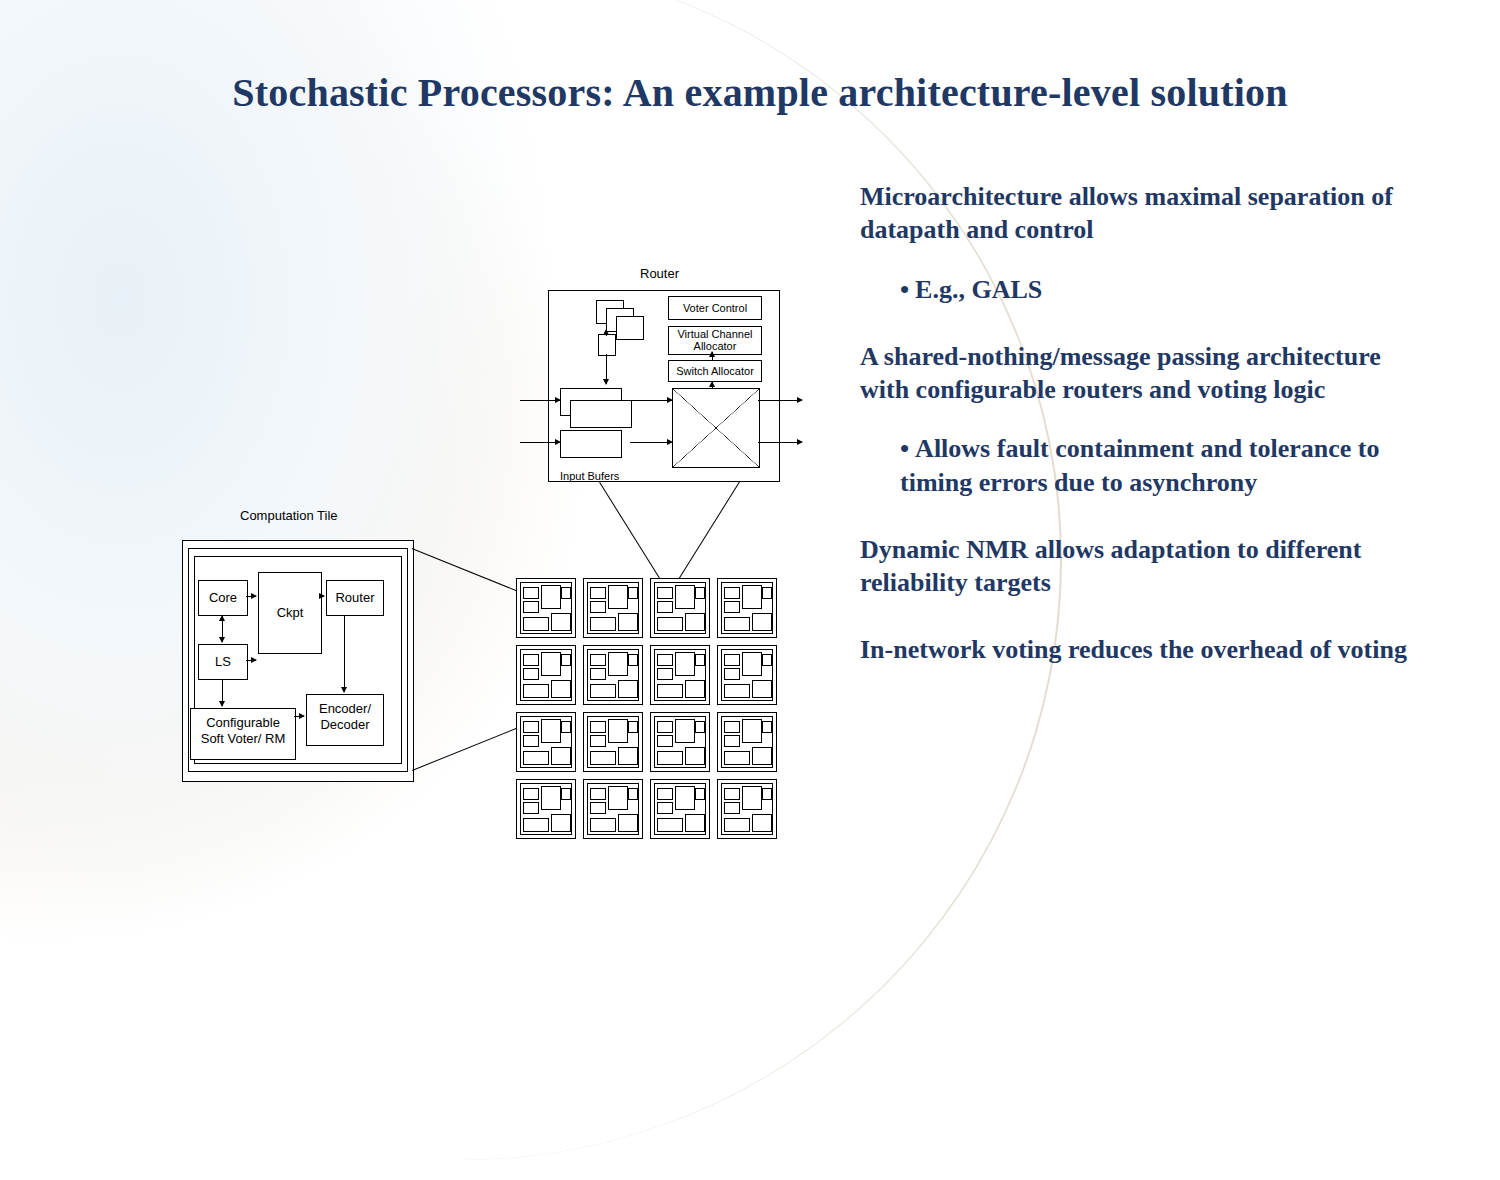Stochastic Processors: An example architecture-level solution
Microarchitecture allows maximal separation of datapath and control
E.g., GALS
A shared-nothing/message passing architecture with configurable routers and voting logic
Allows fault containment and tolerance to timing errors due to asynchrony
Dynamic NMR allows adaptation to different reliability targets
In-network voting reduces the overhead of voting
Router
Vote Tables (CAMs)
(Val,Cnt)
Voter Control
Virtual Channel
Allocator
Switch Allocator
Input Bufers
Computation Tile
Core
Ckpt
Router
LS
Configurable
Soft Voter/ RM
Encoder/
Decoder